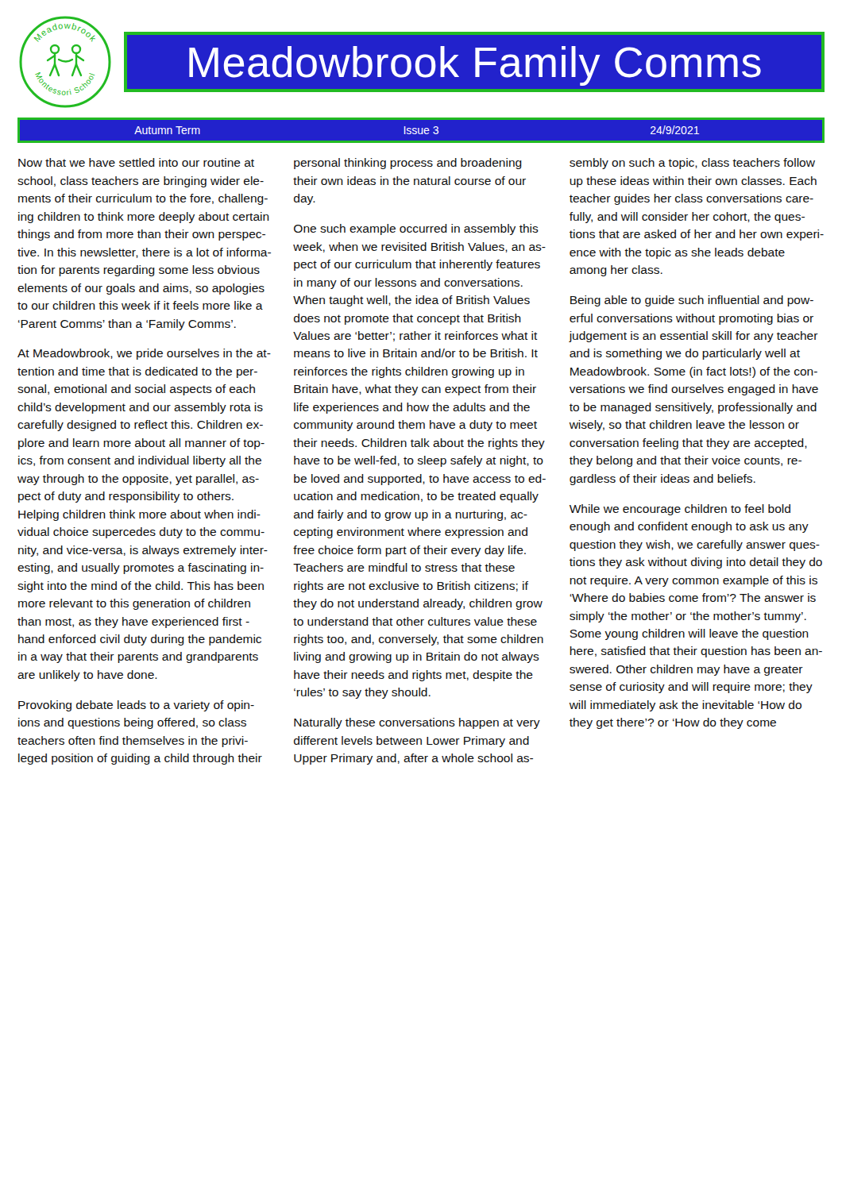Meadowbrook Montessori School
Meadowbrook Family Comms
Autumn Term Issue 3 24/9/2021
Now that we have settled into our routine at school, class teachers are bringing wider elements of their curriculum to the fore, challenging children to think more deeply about certain things and from more than their own perspective. In this newsletter, there is a lot of information for parents regarding some less obvious elements of our goals and aims, so apologies to our children this week if it feels more like a ‘Parent Comms’ than a ‘Family Comms’.
At Meadowbrook, we pride ourselves in the attention and time that is dedicated to the personal, emotional and social aspects of each child’s development and our assembly rota is carefully designed to reflect this. Children explore and learn more about all manner of topics, from consent and individual liberty all the way through to the opposite, yet parallel, aspect of duty and responsibility to others. Helping children think more about when individual choice supercedes duty to the community, and vice-versa, is always extremely interesting, and usually promotes a fascinating insight into the mind of the child. This has been more relevant to this generation of children than most, as they have experienced first -hand enforced civil duty during the pandemic in a way that their parents and grandparents are unlikely to have done.
Provoking debate leads to a variety of opinions and questions being offered, so class teachers often find themselves in the privileged position of guiding a child through their personal thinking process and broadening their own ideas in the natural course of our day.
One such example occurred in assembly this week, when we revisited British Values, an aspect of our curriculum that inherently features in many of our lessons and conversations. When taught well, the idea of British Values does not promote that concept that British Values are ‘better’; rather it reinforces what it means to live in Britain and/or to be British. It reinforces the rights children growing up in Britain have, what they can expect from their life experiences and how the adults and the community around them have a duty to meet their needs. Children talk about the rights they have to be well-fed, to sleep safely at night, to be loved and supported, to have access to education and medication, to be treated equally and fairly and to grow up in a nurturing, accepting environment where expression and free choice form part of their every day life. Teachers are mindful to stress that these rights are not exclusive to British citizens; if they do not understand already, children grow to understand that other cultures value these rights too, and, conversely, that some children living and growing up in Britain do not always have their needs and rights met, despite the ‘rules’ to say they should.
Naturally these conversations happen at very different levels between Lower Primary and Upper Primary and, after a whole school assembly on such a topic, class teachers follow up these ideas within their own classes. Each teacher guides her class conversations carefully, and will consider her cohort, the questions that are asked of her and her own experience with the topic as she leads debate among her class.
Being able to guide such influential and powerful conversations without promoting bias or judgement is an essential skill for any teacher and is something we do particularly well at Meadowbrook. Some (in fact lots!) of the conversations we find ourselves engaged in have to be managed sensitively, professionally and wisely, so that children leave the lesson or conversation feeling that they are accepted, they belong and that their voice counts, regardless of their ideas and beliefs.
While we encourage children to feel bold enough and confident enough to ask us any question they wish, we carefully answer questions they ask without diving into detail they do not require. A very common example of this is ‘Where do babies come from’? The answer is simply ‘the mother’ or ‘the mother’s tummy’. Some young children will leave the question here, satisfied that their question has been answered. Other children may have a greater sense of curiosity and will require more; they will immediately ask the inevitable ‘How do they get there’? or ‘How do they come